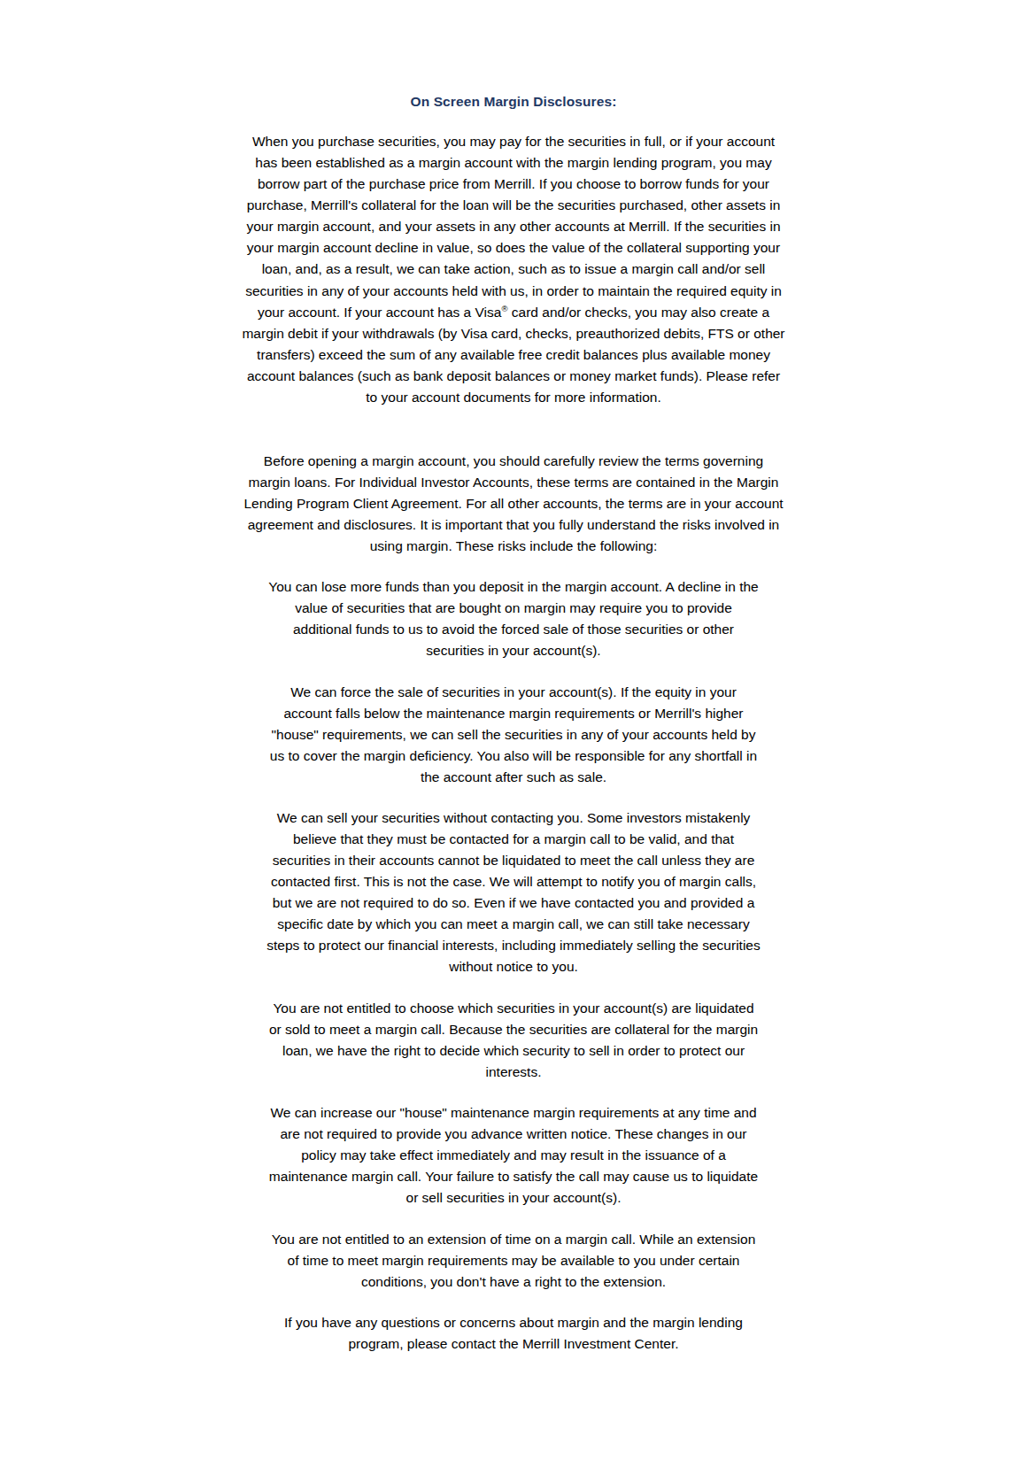On Screen Margin Disclosures:
When you purchase securities, you may pay for the securities in full, or if your account has been established as a margin account with the margin lending program, you may borrow part of the purchase price from Merrill. If you choose to borrow funds for your purchase, Merrill's collateral for the loan will be the securities purchased, other assets in your margin account, and your assets in any other accounts at Merrill. If the securities in your margin account decline in value, so does the value of the collateral supporting your loan, and, as a result, we can take action, such as to issue a margin call and/or sell securities in any of your accounts held with us, in order to maintain the required equity in your account. If your account has a Visa® card and/or checks, you may also create a margin debit if your withdrawals (by Visa card, checks, preauthorized debits, FTS or other transfers) exceed the sum of any available free credit balances plus available money account balances (such as bank deposit balances or money market funds). Please refer to your account documents for more information.
Before opening a margin account, you should carefully review the terms governing margin loans. For Individual Investor Accounts, these terms are contained in the Margin Lending Program Client Agreement. For all other accounts, the terms are in your account agreement and disclosures. It is important that you fully understand the risks involved in using margin. These risks include the following:
You can lose more funds than you deposit in the margin account. A decline in the value of securities that are bought on margin may require you to provide additional funds to us to avoid the forced sale of those securities or other securities in your account(s).
We can force the sale of securities in your account(s). If the equity in your account falls below the maintenance margin requirements or Merrill's higher "house" requirements, we can sell the securities in any of your accounts held by us to cover the margin deficiency. You also will be responsible for any shortfall in the account after such as sale.
We can sell your securities without contacting you. Some investors mistakenly believe that they must be contacted for a margin call to be valid, and that securities in their accounts cannot be liquidated to meet the call unless they are contacted first. This is not the case. We will attempt to notify you of margin calls, but we are not required to do so. Even if we have contacted you and provided a specific date by which you can meet a margin call, we can still take necessary steps to protect our financial interests, including immediately selling the securities without notice to you.
You are not entitled to choose which securities in your account(s) are liquidated or sold to meet a margin call. Because the securities are collateral for the margin loan, we have the right to decide which security to sell in order to protect our interests.
We can increase our "house" maintenance margin requirements at any time and are not required to provide you advance written notice. These changes in our policy may take effect immediately and may result in the issuance of a maintenance margin call. Your failure to satisfy the call may cause us to liquidate or sell securities in your account(s).
You are not entitled to an extension of time on a margin call. While an extension of time to meet margin requirements may be available to you under certain conditions, you don't have a right to the extension.
If you have any questions or concerns about margin and the margin lending program, please contact the Merrill Investment Center.